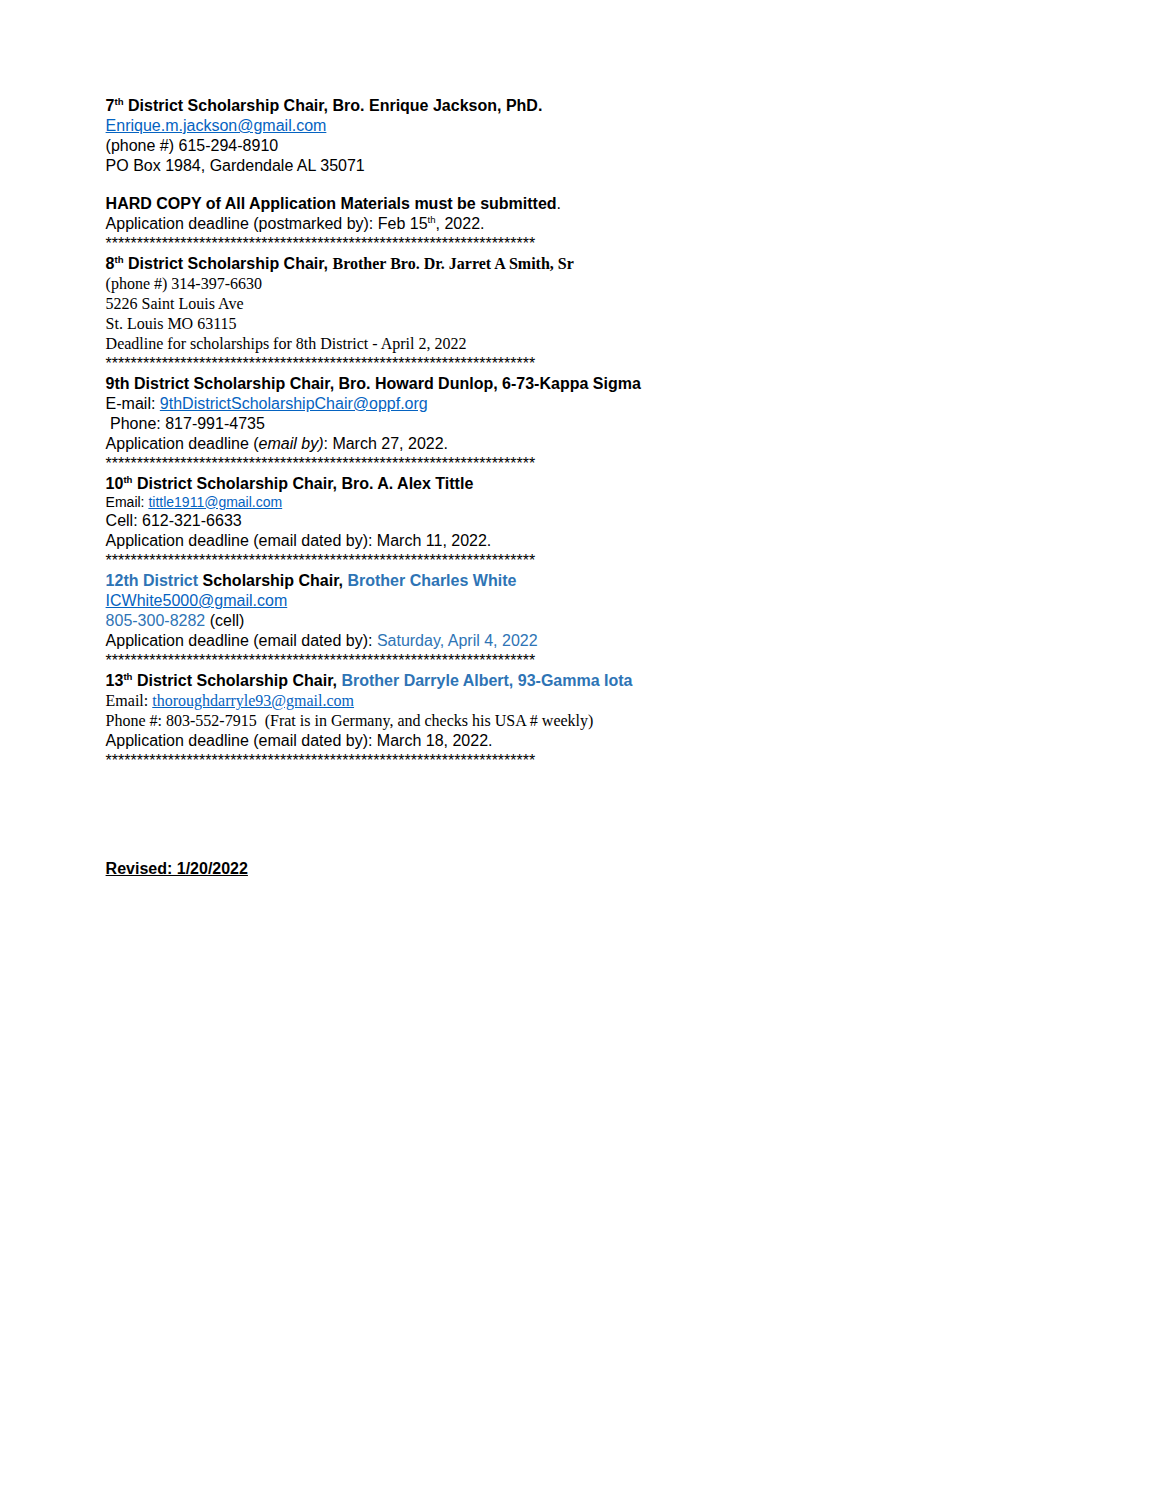7th District Scholarship Chair, Bro. Enrique Jackson, PhD.
Enrique.m.jackson@gmail.com
(phone #) 615-294-8910
PO Box 1984, Gardendale AL 35071
HARD COPY of All Application Materials must be submitted.
Application deadline (postmarked by): Feb 15th, 2022.
*********************************************************************
8th District Scholarship Chair, Brother Bro. Dr. Jarret A Smith, Sr
(phone #) 314-397-6630
5226 Saint Louis Ave
St. Louis MO 63115
Deadline for scholarships for 8th District - April 2, 2022
*********************************************************************
9th District Scholarship Chair, Bro. Howard Dunlop, 6-73-Kappa Sigma
E-mail: 9thDistrictScholarshipChair@oppf.org
Phone: 817-991-4735
Application deadline (email by): March 27, 2022.
*********************************************************************
10th District Scholarship Chair, Bro. A. Alex Tittle
Email: tittle1911@gmail.com
Cell: 612-321-6633
Application deadline (email dated by): March 11, 2022.
*********************************************************************
12th District Scholarship Chair, Brother Charles White
ICWhite5000@gmail.com
805-300-8282 (cell)
Application deadline (email dated by): Saturday, April 4, 2022
*********************************************************************
13th District Scholarship Chair, Brother Darryle Albert, 93-Gamma Iota
Email: thoroughdarryle93@gmail.com
Phone #: 803-552-7915 (Frat is in Germany, and checks his USA # weekly)
Application deadline (email dated by): March 18, 2022.
*********************************************************************
Revised: 1/20/2022